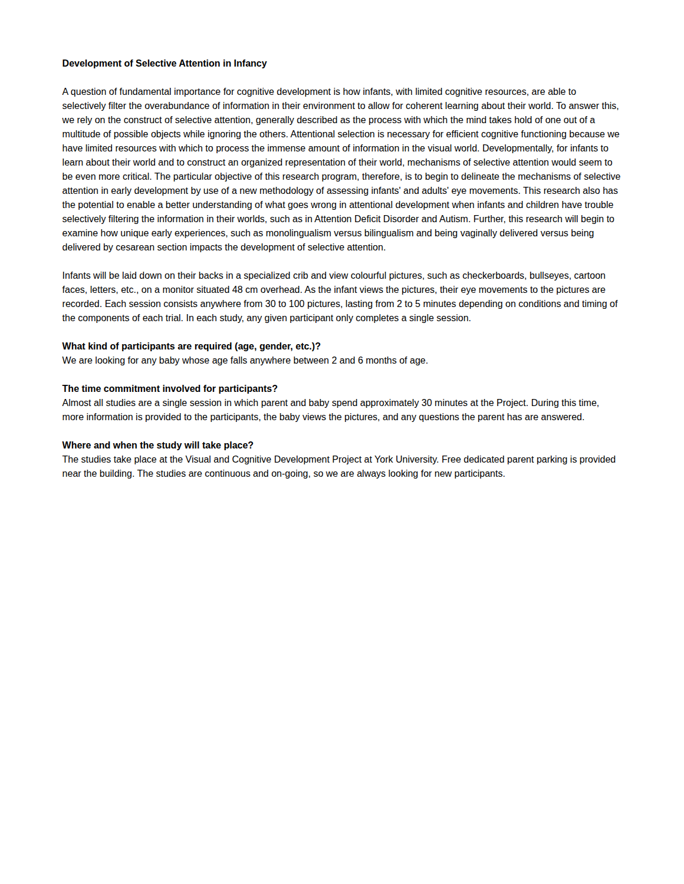Development of Selective Attention in Infancy
A question of fundamental importance for cognitive development is how infants, with limited cognitive resources, are able to selectively filter the overabundance of information in their environment to allow for coherent learning about their world. To answer this, we rely on the construct of selective attention, generally described as the process with which the mind takes hold of one out of a multitude of possible objects while ignoring the others. Attentional selection is necessary for efficient cognitive functioning because we have limited resources with which to process the immense amount of information in the visual world. Developmentally, for infants to learn about their world and to construct an organized representation of their world, mechanisms of selective attention would seem to be even more critical. The particular objective of this research program, therefore, is to begin to delineate the mechanisms of selective attention in early development by use of a new methodology of assessing infants' and adults' eye movements. This research also has the potential to enable a better understanding of what goes wrong in attentional development when infants and children have trouble selectively filtering the information in their worlds, such as in Attention Deficit Disorder and Autism. Further, this research will begin to examine how unique early experiences, such as monolingualism versus bilingualism and being vaginally delivered versus being delivered by cesarean section impacts the development of selective attention.
Infants will be laid down on their backs in a specialized crib and view colourful pictures, such as checkerboards, bullseyes, cartoon faces, letters, etc., on a monitor situated 48 cm overhead. As the infant views the pictures, their eye movements to the pictures are recorded. Each session consists anywhere from 30 to 100 pictures, lasting from 2 to 5 minutes depending on conditions and timing of the components of each trial. In each study, any given participant only completes a single session.
What kind of participants are required (age, gender, etc.)?
We are looking for any baby whose age falls anywhere between 2 and 6 months of age.
The time commitment involved for participants?
Almost all studies are a single session in which parent and baby spend approximately 30 minutes at the Project. During this time, more information is provided to the participants, the baby views the pictures, and any questions the parent has are answered.
Where and when the study will take place?
The studies take place at the Visual and Cognitive Development Project at York University. Free dedicated parent parking is provided near the building. The studies are continuous and on-going, so we are always looking for new participants.